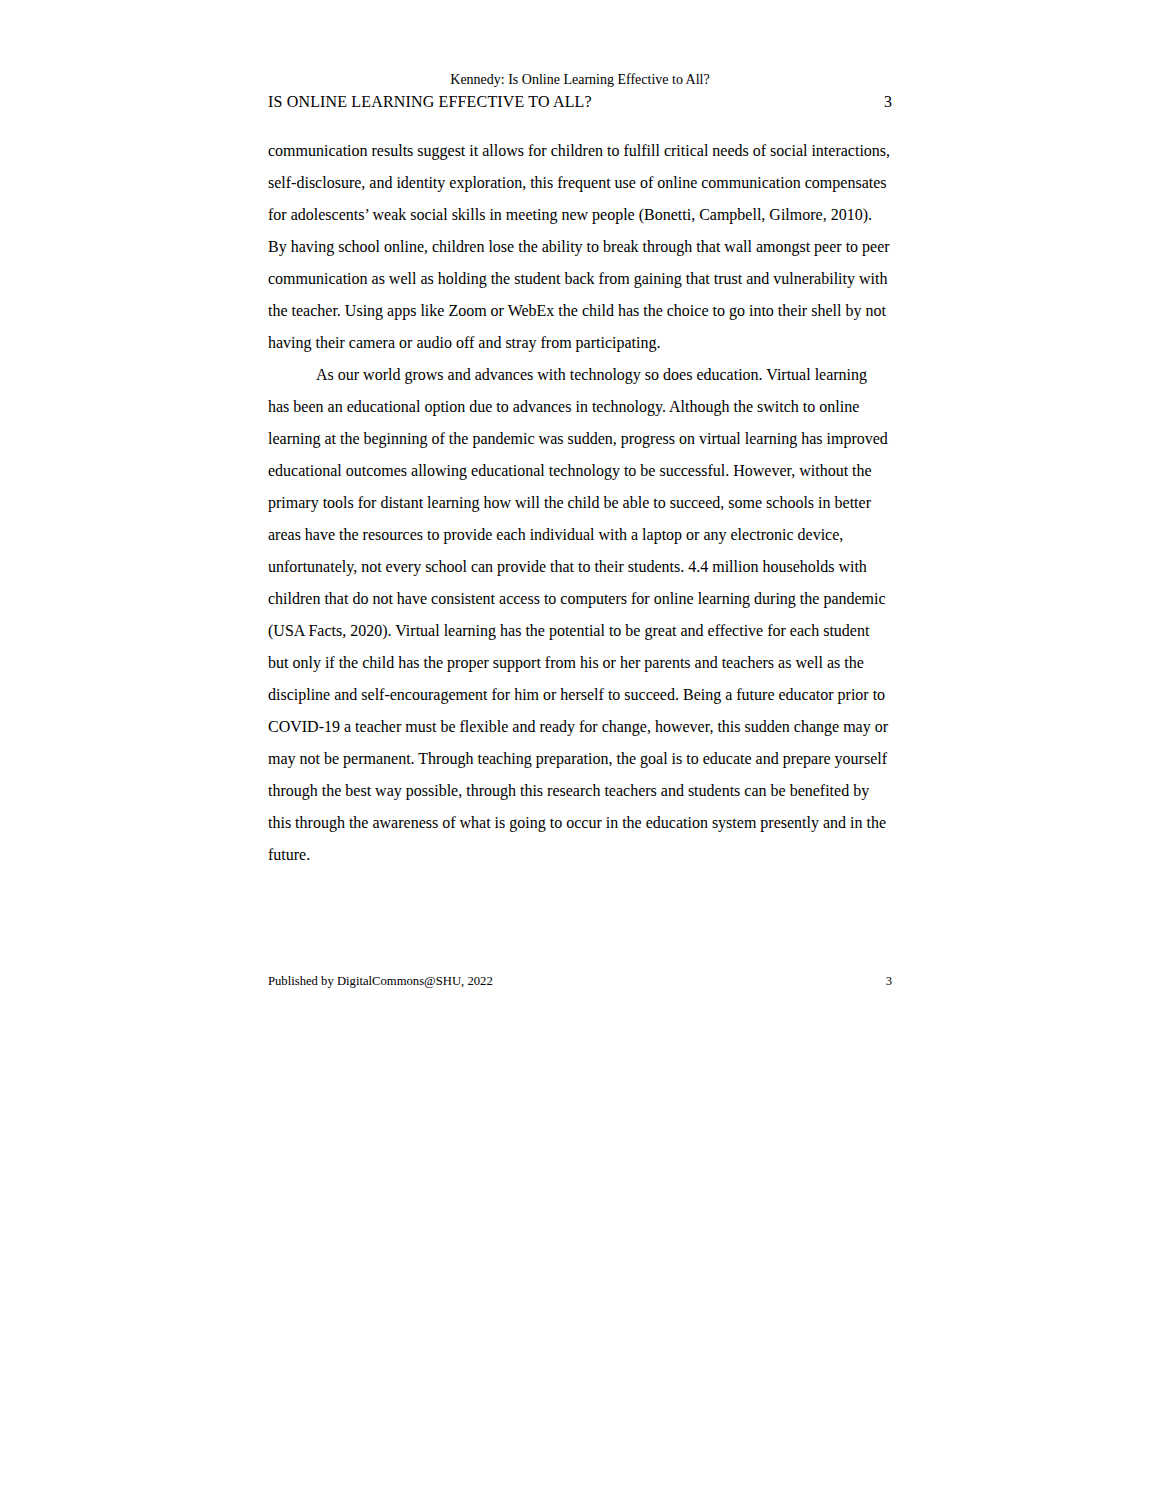Kennedy: Is Online Learning Effective to All?
Is Online Learning Effective to All? 3
communication results suggest it allows for children to fulfill critical needs of social interactions, self-disclosure, and identity exploration, this frequent use of online communication compensates for adolescents’ weak social skills in meeting new people (Bonetti, Campbell, Gilmore, 2010). By having school online, children lose the ability to break through that wall amongst peer to peer communication as well as holding the student back from gaining that trust and vulnerability with the teacher. Using apps like Zoom or WebEx the child has the choice to go into their shell by not having their camera or audio off and stray from participating.
As our world grows and advances with technology so does education. Virtual learning has been an educational option due to advances in technology. Although the switch to online learning at the beginning of the pandemic was sudden, progress on virtual learning has improved educational outcomes allowing educational technology to be successful. However, without the primary tools for distant learning how will the child be able to succeed, some schools in better areas have the resources to provide each individual with a laptop or any electronic device, unfortunately, not every school can provide that to their students. 4.4 million households with children that do not have consistent access to computers for online learning during the pandemic (USA Facts, 2020). Virtual learning has the potential to be great and effective for each student but only if the child has the proper support from his or her parents and teachers as well as the discipline and self-encouragement for him or herself to succeed. Being a future educator prior to COVID-19 a teacher must be flexible and ready for change, however, this sudden change may or may not be permanent. Through teaching preparation, the goal is to educate and prepare yourself through the best way possible, through this research teachers and students can be benefited by this through the awareness of what is going to occur in the education system presently and in the future.
Published by DigitalCommons@SHU, 2022 3